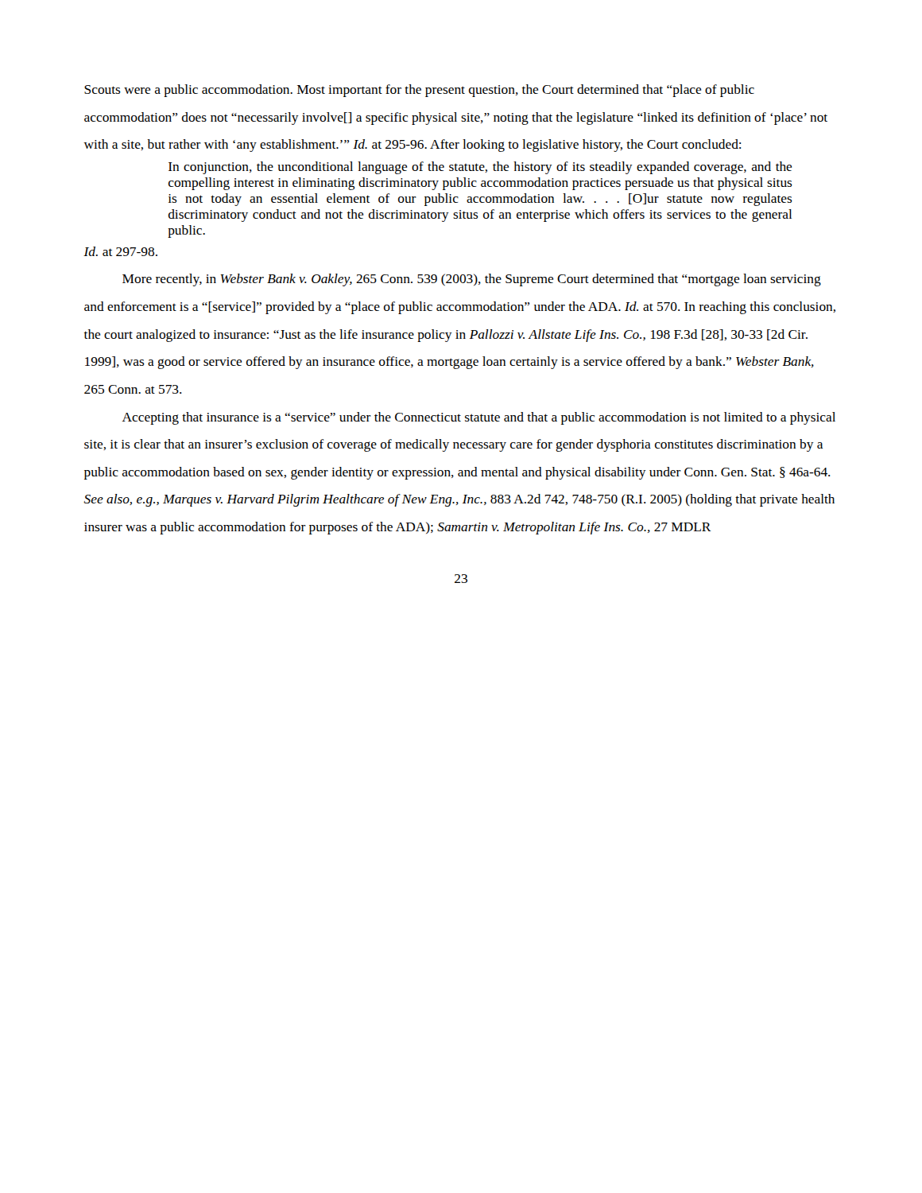Scouts were a public accommodation. Most important for the present question, the Court determined that “place of public accommodation” does not “necessarily involve[] a specific physical site,” noting that the legislature “linked its definition of ‘place’ not with a site, but rather with ‘any establishment.’” Id. at 295-96. After looking to legislative history, the Court concluded:
In conjunction, the unconditional language of the statute, the history of its steadily expanded coverage, and the compelling interest in eliminating discriminatory public accommodation practices persuade us that physical situs is not today an essential element of our public accommodation law. . . . [O]ur statute now regulates discriminatory conduct and not the discriminatory situs of an enterprise which offers its services to the general public.
Id. at 297-98.
More recently, in Webster Bank v. Oakley, 265 Conn. 539 (2003), the Supreme Court determined that “mortgage loan servicing and enforcement is a “[service]” provided by a “place of public accommodation” under the ADA. Id. at 570. In reaching this conclusion, the court analogized to insurance: “Just as the life insurance policy in Pallozzi v. Allstate Life Ins. Co., 198 F.3d [28], 30-33 [2d Cir. 1999], was a good or service offered by an insurance office, a mortgage loan certainly is a service offered by a bank.” Webster Bank, 265 Conn. at 573.
Accepting that insurance is a “service” under the Connecticut statute and that a public accommodation is not limited to a physical site, it is clear that an insurer’s exclusion of coverage of medically necessary care for gender dysphoria constitutes discrimination by a public accommodation based on sex, gender identity or expression, and mental and physical disability under Conn. Gen. Stat. § 46a-64. See also, e.g., Marques v. Harvard Pilgrim Healthcare of New Eng., Inc., 883 A.2d 742, 748-750 (R.I. 2005) (holding that private health insurer was a public accommodation for purposes of the ADA); Samartin v. Metropolitan Life Ins. Co., 27 MDLR
23